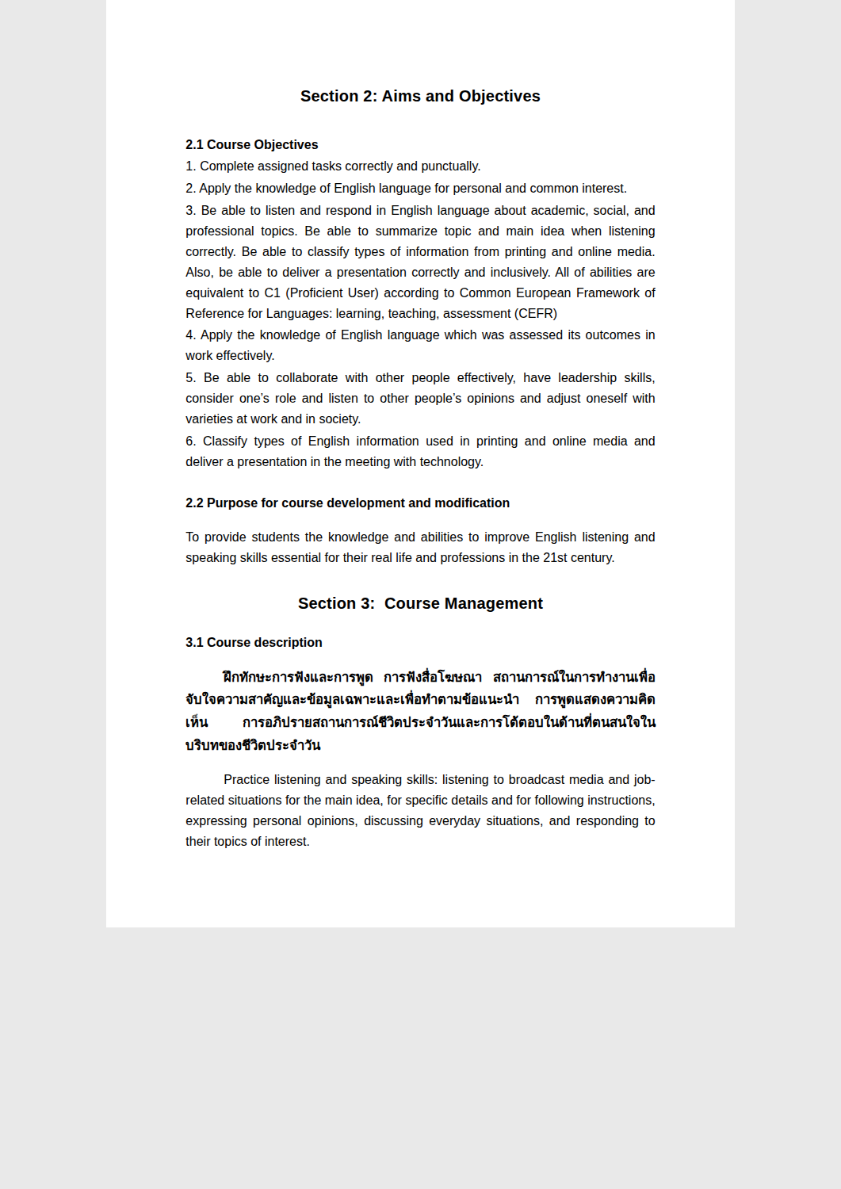Section 2: Aims and Objectives
2.1 Course Objectives
1. Complete assigned tasks correctly and punctually.
2. Apply the knowledge of English language for personal and common interest.
3. Be able to listen and respond in English language about academic, social, and professional topics. Be able to summarize topic and main idea when listening correctly. Be able to classify types of information from printing and online media. Also, be able to deliver a presentation correctly and inclusively. All of abilities are equivalent to C1 (Proficient User) according to Common European Framework of Reference for Languages: learning, teaching, assessment (CEFR)
4. Apply the knowledge of English language which was assessed its outcomes in work effectively.
5. Be able to collaborate with other people effectively, have leadership skills, consider one’s role and listen to other people’s opinions and adjust oneself with varieties at work and in society.
6. Classify types of English information used in printing and online media and deliver a presentation in the meeting with technology.
2.2 Purpose for course development and modification
To provide students the knowledge and abilities to improve English listening and speaking skills essential for their real life and professions in the 21st century.
Section 3: Course Management
3.1 Course description
ฝึกทักษะการฟังและการพูด การฟังสื่อโฆษณา สถานการณ์ในการทำงานเพื่อจับใจความสาคัญและข้อมูลเฉพาะและเพื่อทำตามข้อแนะนำ การพูดแสดงความคิดเห็น การอภิปรายสถานการณ์ชีวิตประจำวันและการโต้ตอบในด้านที่ตนสนใจในบริบทของชีวิตประจำวัน
Practice listening and speaking skills: listening to broadcast media and job-related situations for the main idea, for specific details and for following instructions, expressing personal opinions, discussing everyday situations, and responding to their topics of interest.